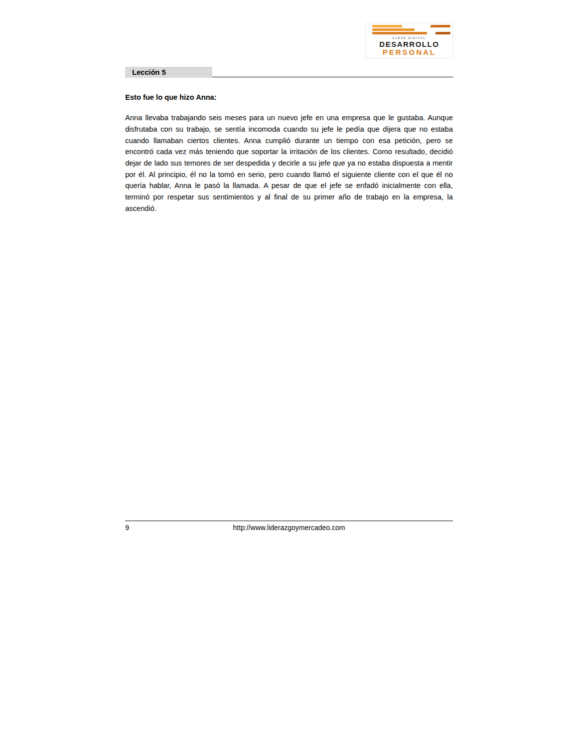CURSO DIGITAL
DESARROLLO
PERSONAL
Lección 5
Esto fue lo que hizo Anna:
Anna llevaba trabajando seis meses para un nuevo jefe en una empresa que le gustaba. Aunque disfrutaba con su trabajo, se sentía incomoda cuando su jefe le pedía que dijera que no estaba cuando llamaban ciertos clientes. Anna cumplió durante un tiempo con esa petición, pero se encontró cada vez más teniendo que soportar la irritación de los clientes. Como resultado, decidió dejar de lado sus temores de ser despedida y decirle a su jefe que ya no estaba dispuesta a mentir por él. Al principio, él no la tomó en serio, pero cuando llamó el siguiente cliente con el que él no quería hablar, Anna le pasó la llamada. A pesar de que el jefe se enfadó inicialmente con ella, terminó por respetar sus sentimientos y al final de su primer año de trabajo en la empresa, la ascendió.
9
http://www.liderazgoymercadeo.com